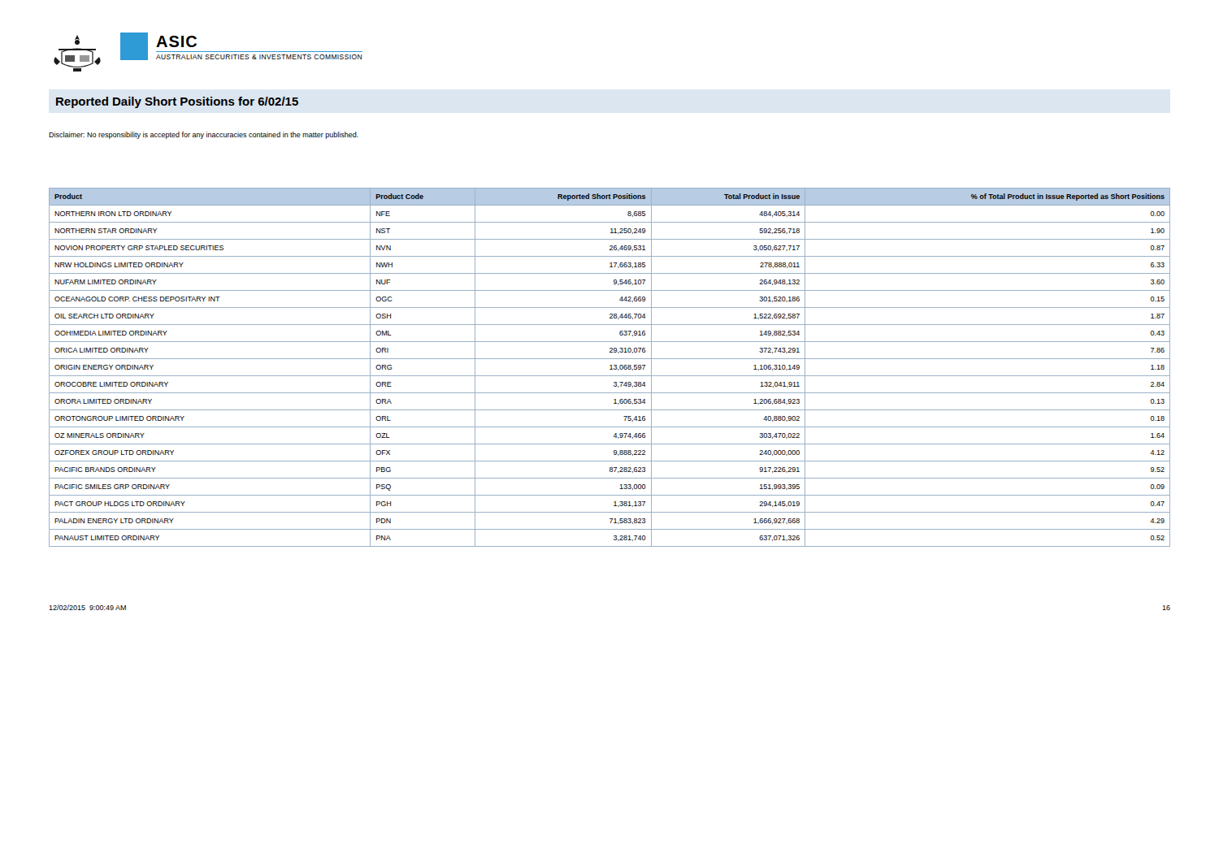ASIC
Australian Securities & Investments Commission
Reported Daily Short Positions for 6/02/15
Disclaimer: No responsibility is accepted for any inaccuracies contained in the matter published.
| Product | Product Code | Reported Short Positions | Total Product in Issue | % of Total Product in Issue Reported as Short Positions |
| --- | --- | --- | --- | --- |
| NORTHERN IRON LTD ORDINARY | NFE | 8,685 | 484,405,314 | 0.00 |
| NORTHERN STAR ORDINARY | NST | 11,250,249 | 592,256,718 | 1.90 |
| NOVION PROPERTY GRP STAPLED SECURITIES | NVN | 26,469,531 | 3,050,627,717 | 0.87 |
| NRW HOLDINGS LIMITED ORDINARY | NWH | 17,663,185 | 278,888,011 | 6.33 |
| NUFARM LIMITED ORDINARY | NUF | 9,546,107 | 264,948,132 | 3.60 |
| OCEANAGOLD CORP. CHESS DEPOSITARY INT | OGC | 442,669 | 301,520,186 | 0.15 |
| OIL SEARCH LTD ORDINARY | OSH | 28,446,704 | 1,522,692,587 | 1.87 |
| OOH!MEDIA LIMITED ORDINARY | OML | 637,916 | 149,882,534 | 0.43 |
| ORICA LIMITED ORDINARY | ORI | 29,310,076 | 372,743,291 | 7.86 |
| ORIGIN ENERGY ORDINARY | ORG | 13,068,597 | 1,106,310,149 | 1.18 |
| OROCOBRE LIMITED ORDINARY | ORE | 3,749,384 | 132,041,911 | 2.84 |
| ORORA LIMITED ORDINARY | ORA | 1,606,534 | 1,206,684,923 | 0.13 |
| OROTONGROUP LIMITED ORDINARY | ORL | 75,416 | 40,880,902 | 0.18 |
| OZ MINERALS ORDINARY | OZL | 4,974,466 | 303,470,022 | 1.64 |
| OZFOREX GROUP LTD ORDINARY | OFX | 9,888,222 | 240,000,000 | 4.12 |
| PACIFIC BRANDS ORDINARY | PBG | 87,282,623 | 917,226,291 | 9.52 |
| PACIFIC SMILES GRP ORDINARY | PSQ | 133,000 | 151,993,395 | 0.09 |
| PACT GROUP HLDGS LTD ORDINARY | PGH | 1,381,137 | 294,145,019 | 0.47 |
| PALADIN ENERGY LTD ORDINARY | PDN | 71,583,823 | 1,666,927,668 | 4.29 |
| PANAUST LIMITED ORDINARY | PNA | 3,281,740 | 637,071,326 | 0.52 |
12/02/2015 9:00:49 AM 16